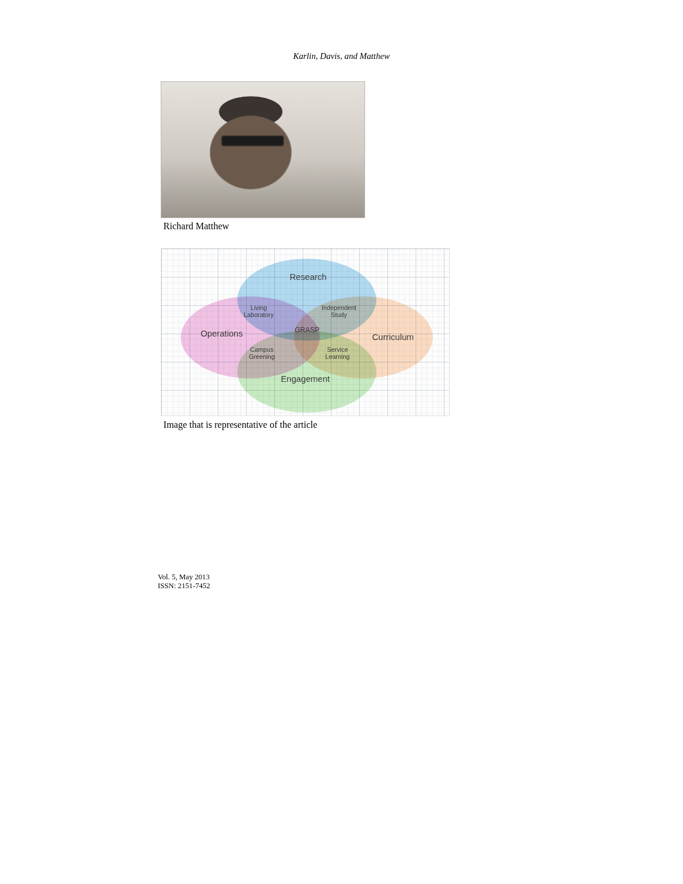Karlin, Davis, and Matthew
Richard Matthew
Research
Operations
Curriculum
Engagement
Living
Laboratory
Independent
Study
GRASP
Campus
Greening
Service
Learning
Image that is representative of the article
Vol. 5, May 2013
ISSN: 2151-7452